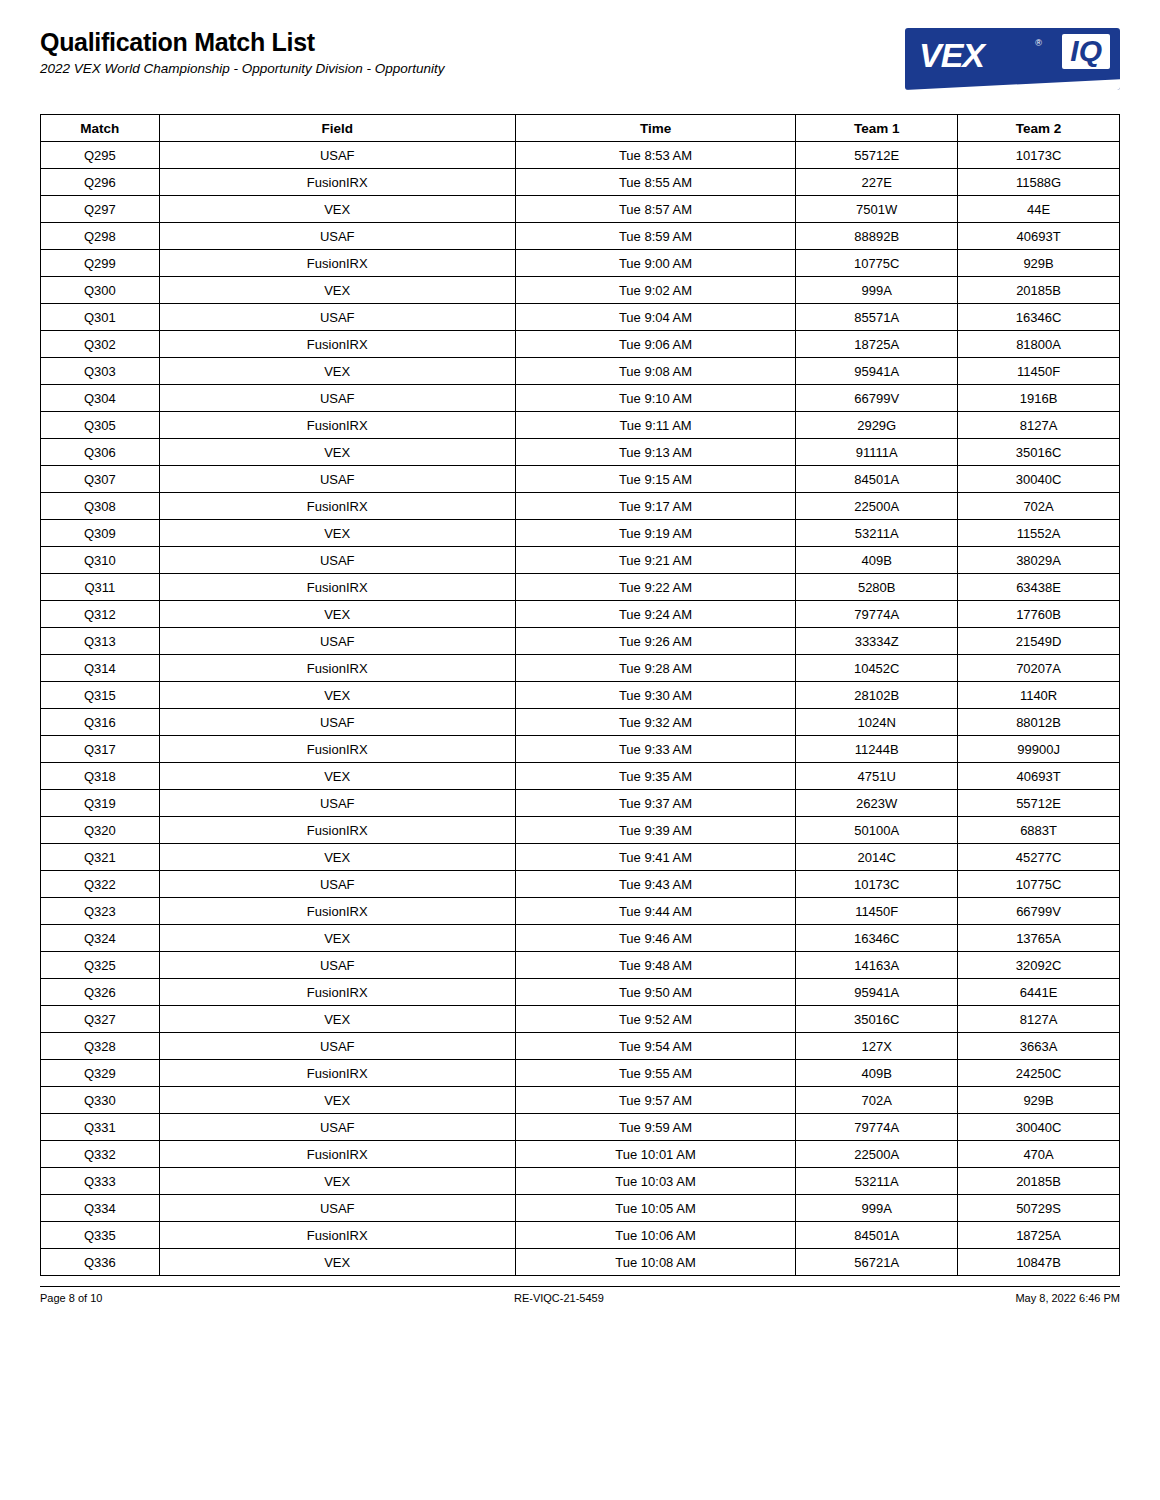Qualification Match List
2022 VEX World Championship - Opportunity Division - Opportunity
VEX ® IQ
| Match | Field | Time | Team 1 | Team 2 |
| --- | --- | --- | --- | --- |
| Q295 | USAF | Tue 8:53 AM | 55712E | 10173C |
| Q296 | FusionIRX | Tue 8:55 AM | 227E | 11588G |
| Q297 | VEX | Tue 8:57 AM | 7501W | 44E |
| Q298 | USAF | Tue 8:59 AM | 88892B | 40693T |
| Q299 | FusionIRX | Tue 9:00 AM | 10775C | 929B |
| Q300 | VEX | Tue 9:02 AM | 999A | 20185B |
| Q301 | USAF | Tue 9:04 AM | 85571A | 16346C |
| Q302 | FusionIRX | Tue 9:06 AM | 18725A | 81800A |
| Q303 | VEX | Tue 9:08 AM | 95941A | 11450F |
| Q304 | USAF | Tue 9:10 AM | 66799V | 1916B |
| Q305 | FusionIRX | Tue 9:11 AM | 2929G | 8127A |
| Q306 | VEX | Tue 9:13 AM | 91111A | 35016C |
| Q307 | USAF | Tue 9:15 AM | 84501A | 30040C |
| Q308 | FusionIRX | Tue 9:17 AM | 22500A | 702A |
| Q309 | VEX | Tue 9:19 AM | 53211A | 11552A |
| Q310 | USAF | Tue 9:21 AM | 409B | 38029A |
| Q311 | FusionIRX | Tue 9:22 AM | 5280B | 63438E |
| Q312 | VEX | Tue 9:24 AM | 79774A | 17760B |
| Q313 | USAF | Tue 9:26 AM | 33334Z | 21549D |
| Q314 | FusionIRX | Tue 9:28 AM | 10452C | 70207A |
| Q315 | VEX | Tue 9:30 AM | 28102B | 1140R |
| Q316 | USAF | Tue 9:32 AM | 1024N | 88012B |
| Q317 | FusionIRX | Tue 9:33 AM | 11244B | 99900J |
| Q318 | VEX | Tue 9:35 AM | 4751U | 40693T |
| Q319 | USAF | Tue 9:37 AM | 2623W | 55712E |
| Q320 | FusionIRX | Tue 9:39 AM | 50100A | 6883T |
| Q321 | VEX | Tue 9:41 AM | 2014C | 45277C |
| Q322 | USAF | Tue 9:43 AM | 10173C | 10775C |
| Q323 | FusionIRX | Tue 9:44 AM | 11450F | 66799V |
| Q324 | VEX | Tue 9:46 AM | 16346C | 13765A |
| Q325 | USAF | Tue 9:48 AM | 14163A | 32092C |
| Q326 | FusionIRX | Tue 9:50 AM | 95941A | 6441E |
| Q327 | VEX | Tue 9:52 AM | 35016C | 8127A |
| Q328 | USAF | Tue 9:54 AM | 127X | 3663A |
| Q329 | FusionIRX | Tue 9:55 AM | 409B | 24250C |
| Q330 | VEX | Tue 9:57 AM | 702A | 929B |
| Q331 | USAF | Tue 9:59 AM | 79774A | 30040C |
| Q332 | FusionIRX | Tue 10:01 AM | 22500A | 470A |
| Q333 | VEX | Tue 10:03 AM | 53211A | 20185B |
| Q334 | USAF | Tue 10:05 AM | 999A | 50729S |
| Q335 | FusionIRX | Tue 10:06 AM | 84501A | 18725A |
| Q336 | VEX | Tue 10:08 AM | 56721A | 10847B |
Page 8 of 10 RE-VIQC-21-5459 May 8, 2022 6:46 PM